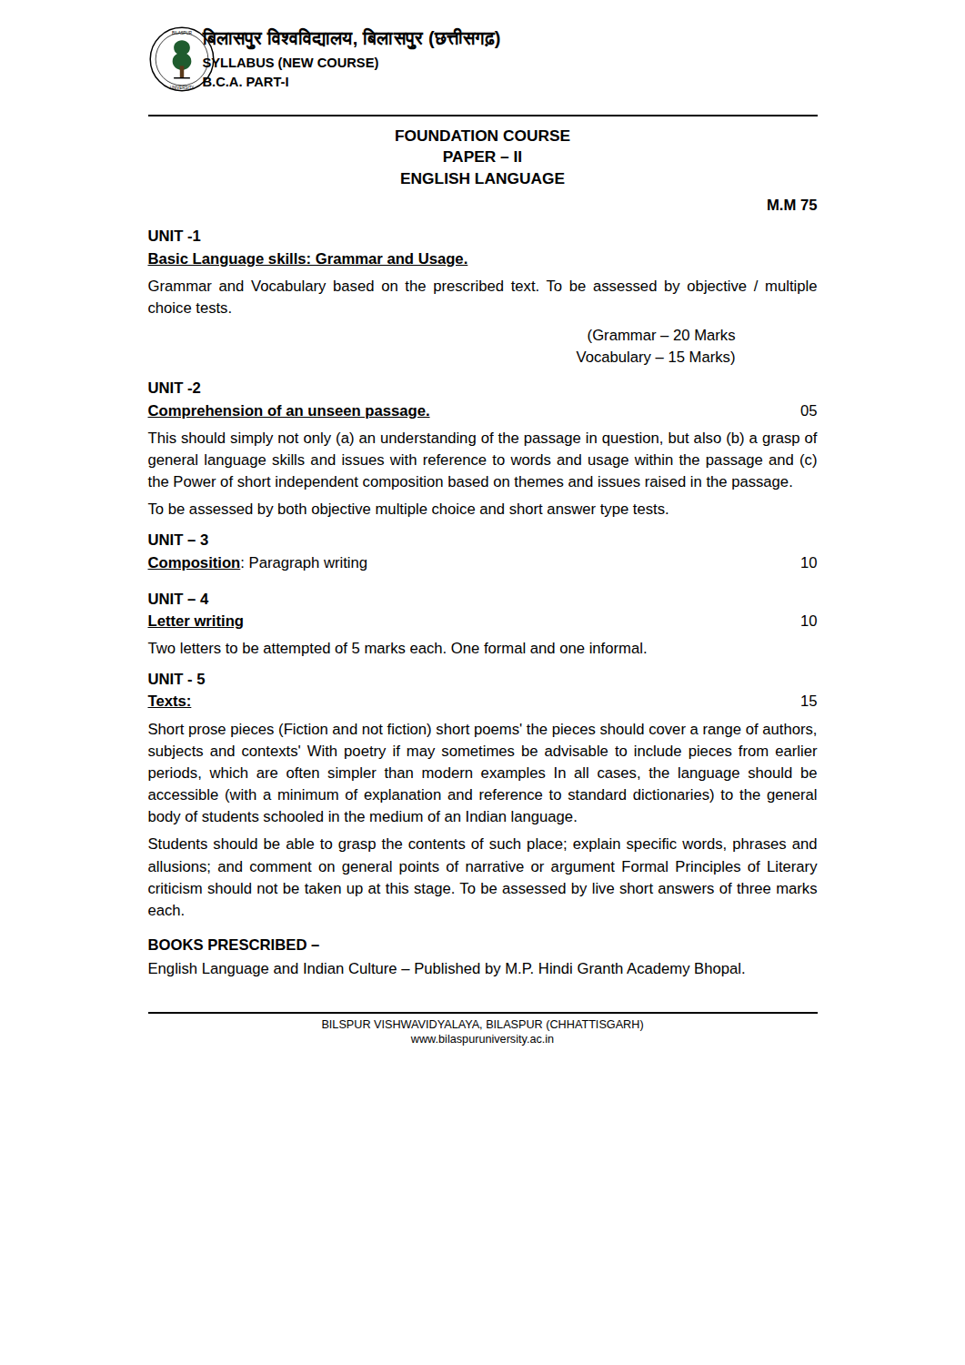BILASPUR UNIVERSITY
बिलासपुर विश्वविद्यालय, बिलासपुर (छत्तीसगढ़)
SYLLABUS (NEW COURSE)
B.C.A. PART-I
FOUNDATION COURSE
PAPER – II
ENGLISH LANGUAGE
M.M 75
UNIT -1
Basic Language skills: Grammar and Usage.
Grammar and Vocabulary based on the prescribed text. To be assessed by objective / multiple choice tests.
(Grammar – 20 Marks
Vocabulary – 15 Marks)
UNIT -2
Comprehension of an unseen passage. 05
This should simply not only (a) an understanding of the passage in question, but also (b) a grasp of general language skills and issues with reference to words and usage within the passage and (c) the Power of short independent composition based on themes and issues raised in the passage.
To be assessed by both objective multiple choice and short answer type tests.
UNIT – 3
Composition: Paragraph writing10
UNIT – 4
Letter writing 10
Two letters to be attempted of 5 marks each. One formal and one informal.
UNIT - 5
Texts: 15
Short prose pieces (Fiction and not fiction) short poems' the pieces should cover a range of authors, subjects and contexts' With poetry if may sometimes be advisable to include pieces from earlier periods, which are often simpler than modern examples In all cases, the language should be accessible (with a minimum of explanation and reference to standard dictionaries) to the general body of students schooled in the medium of an Indian language.
Students should be able to grasp the contents of such place; explain specific words, phrases and allusions; and comment on general points of narrative or argument Formal Principles of Literary criticism should not be taken up at this stage. To be assessed by live short answers of three marks each.
BOOKS PRESCRIBED –
English Language and Indian Culture – Published by M.P. Hindi Granth Academy Bhopal.
BILSPUR VISHWAVIDYALAYA, BILASPUR (CHHATTISGARH)
www.bilaspuruniversity.ac.in